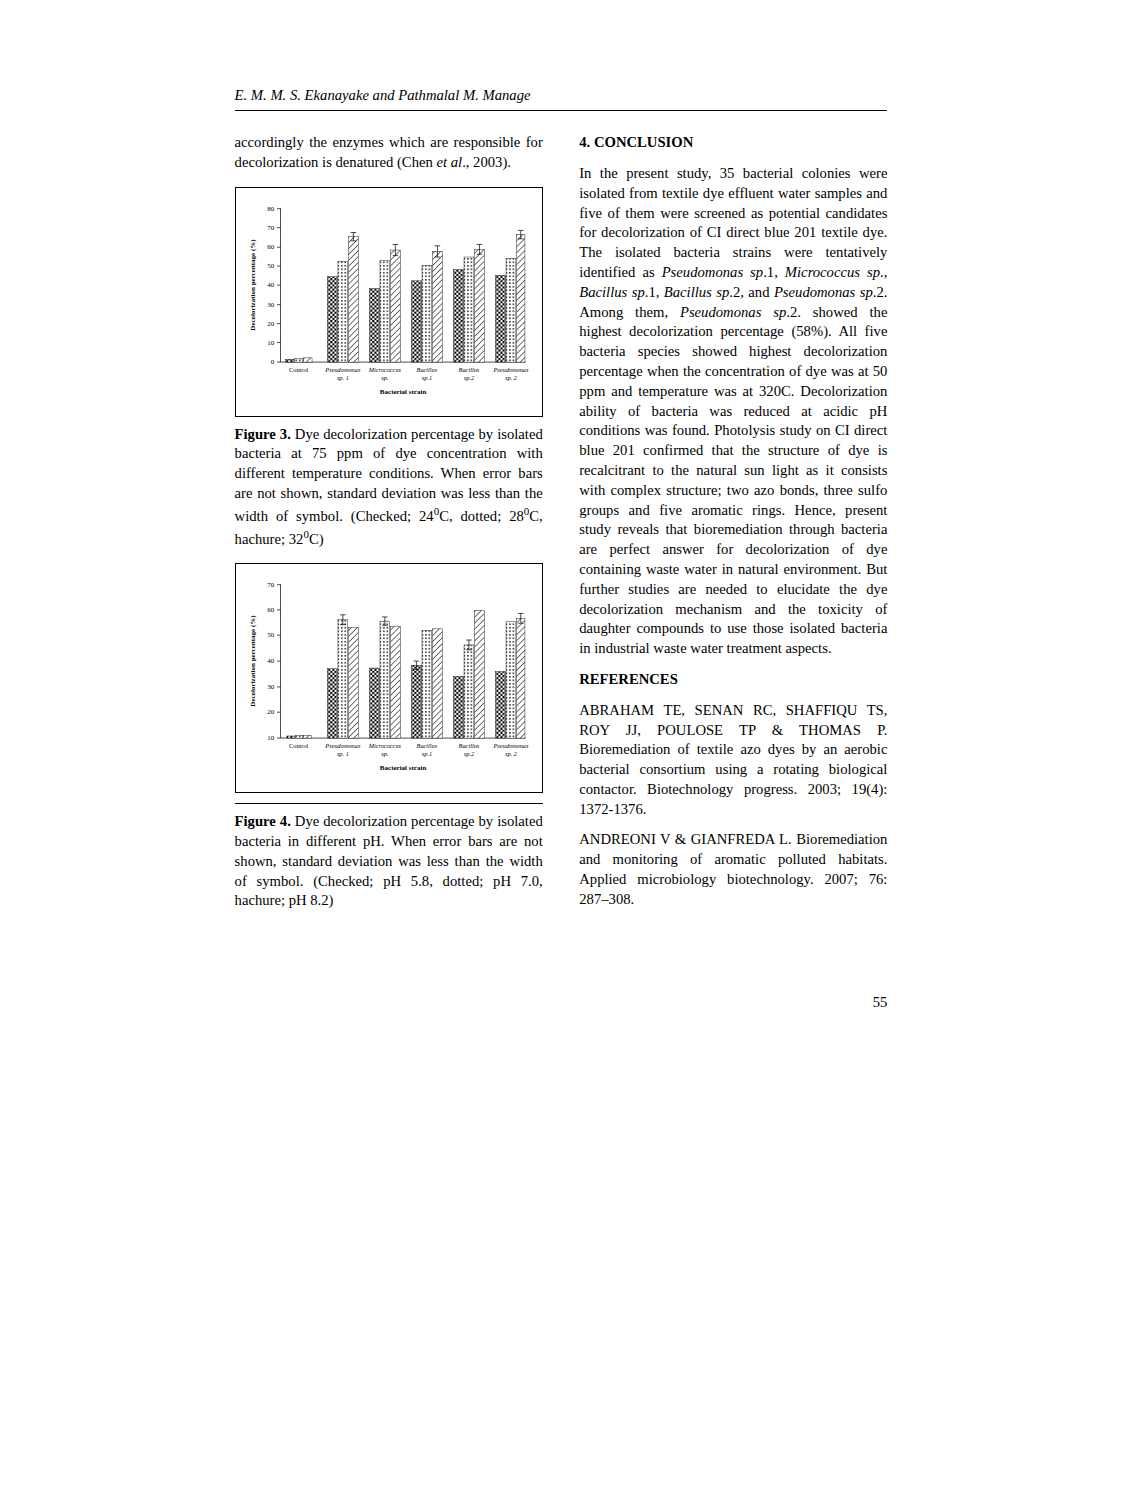E. M. M. S. Ekanayake and Pathmalal M. Manage
accordingly the enzymes which are responsible for decolorization is denatured (Chen et al., 2003).
0 10 20 30 40 50 60 70 80 Decolorization percentage (%) Control Pseudomonas sp. 1 Micrococcus sp. Bacillus sp.1 Bacillus sp.2 Pseudomonas sp. 2 Bacterial strain
Figure 3. Dye decolorization percentage by isolated bacteria at 75 ppm of dye concentration with different temperature conditions. When error bars are not shown, standard deviation was less than the width of symbol. (Checked; 240C, dotted; 280C, hachure; 320C)
10 20 30 40 50 60 70 Decolorization percentage (%) Control Pseudomonas sp. 1 Micrococcus sp. Bacillus sp.1 Bacillus sp.2 Pseudomonas sp. 2 Bacterial strain
Figure 4. Dye decolorization percentage by isolated bacteria in different pH. When error bars are not shown, standard deviation was less than the width of symbol. (Checked; pH 5.8, dotted; pH 7.0, hachure; pH 8.2)
4. Conclusion
In the present study, 35 bacterial colonies were isolated from textile dye effluent water samples and five of them were screened as potential candidates for decolorization of CI direct blue 201 textile dye. The isolated bacteria strains were tentatively identified as Pseudomonas sp.1, Micrococcus sp., Bacillus sp.1, Bacillus sp.2, and Pseudomonas sp.2. Among them, Pseudomonas sp.2. showed the highest decolorization percentage (58%). All five bacteria species showed highest decolorization percentage when the concentration of dye was at 50 ppm and temperature was at 320C. Decolorization ability of bacteria was reduced at acidic pH conditions was found. Photolysis study on CI direct blue 201 confirmed that the structure of dye is recalcitrant to the natural sun light as it consists with complex structure; two azo bonds, three sulfo groups and five aromatic rings. Hence, present study reveals that bioremediation through bacteria are perfect answer for decolorization of dye containing waste water in natural environment. But further studies are needed to elucidate the dye decolorization mechanism and the toxicity of daughter compounds to use those isolated bacteria in industrial waste water treatment aspects.
References
ABRAHAM TE, SENAN RC, SHAFFIQU TS, ROY JJ, POULOSE TP & THOMAS P. Bioremediation of textile azo dyes by an aerobic bacterial consortium using a rotating biological contactor. Biotechnology progress. 2003; 19(4): 1372-1376.
ANDREONI V & GIANFREDA L. Bioremediation and monitoring of aromatic polluted habitats. Applied microbiology biotechnology. 2007; 76: 287–308.
55